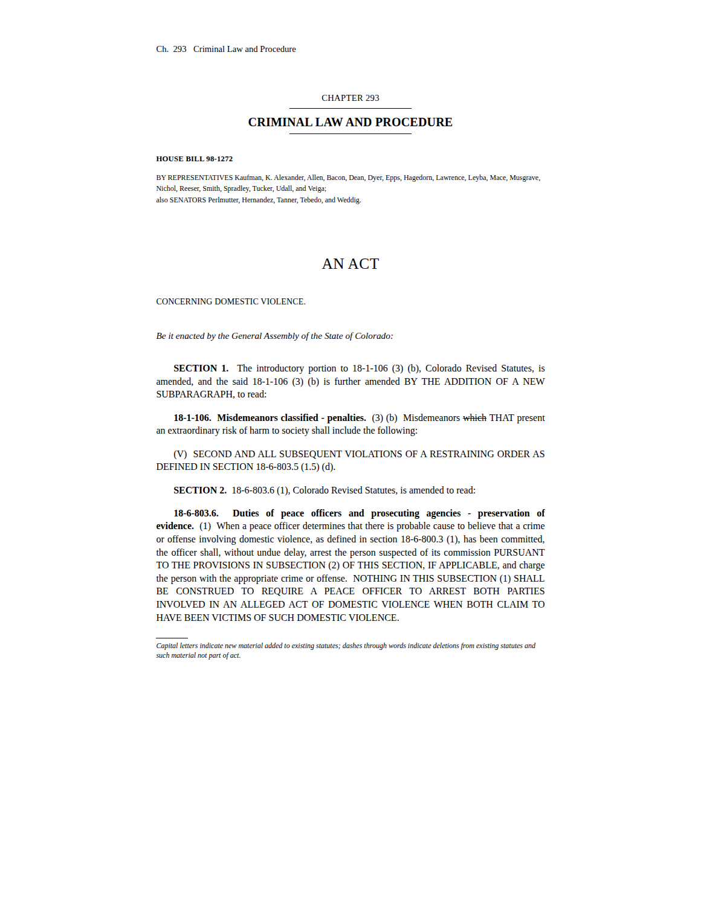Ch. 293 Criminal Law and Procedure
CHAPTER 293
CRIMINAL LAW AND PROCEDURE
HOUSE BILL 98-1272
BY REPRESENTATIVES Kaufman, K. Alexander, Allen, Bacon, Dean, Dyer, Epps, Hagedorn, Lawrence, Leyba, Mace, Musgrave, Nichol, Reeser, Smith, Spradley, Tucker, Udall, and Veiga;
also SENATORS Perlmutter, Hernandez, Tanner, Tebedo, and Weddig.
AN ACT
CONCERNING DOMESTIC VIOLENCE.
Be it enacted by the General Assembly of the State of Colorado:
SECTION 1. The introductory portion to 18-1-106 (3) (b), Colorado Revised Statutes, is amended, and the said 18-1-106 (3) (b) is further amended BY THE ADDITION OF A NEW SUBPARAGRAPH, to read:
18-1-106. Misdemeanors classified - penalties. (3) (b) Misdemeanors which THAT present an extraordinary risk of harm to society shall include the following:
(V) SECOND AND ALL SUBSEQUENT VIOLATIONS OF A RESTRAINING ORDER AS DEFINED IN SECTION 18-6-803.5 (1.5) (d).
SECTION 2. 18-6-803.6 (1), Colorado Revised Statutes, is amended to read:
18-6-803.6. Duties of peace officers and prosecuting agencies - preservation of evidence. (1) When a peace officer determines that there is probable cause to believe that a crime or offense involving domestic violence, as defined in section 18-6-800.3 (1), has been committed, the officer shall, without undue delay, arrest the person suspected of its commission PURSUANT TO THE PROVISIONS IN SUBSECTION (2) OF THIS SECTION, IF APPLICABLE, and charge the person with the appropriate crime or offense. NOTHING IN THIS SUBSECTION (1) SHALL BE CONSTRUED TO REQUIRE A PEACE OFFICER TO ARREST BOTH PARTIES INVOLVED IN AN ALLEGED ACT OF DOMESTIC VIOLENCE WHEN BOTH CLAIM TO HAVE BEEN VICTIMS OF SUCH DOMESTIC VIOLENCE.
Capital letters indicate new material added to existing statutes; dashes through words indicate deletions from existing statutes and such material not part of act.